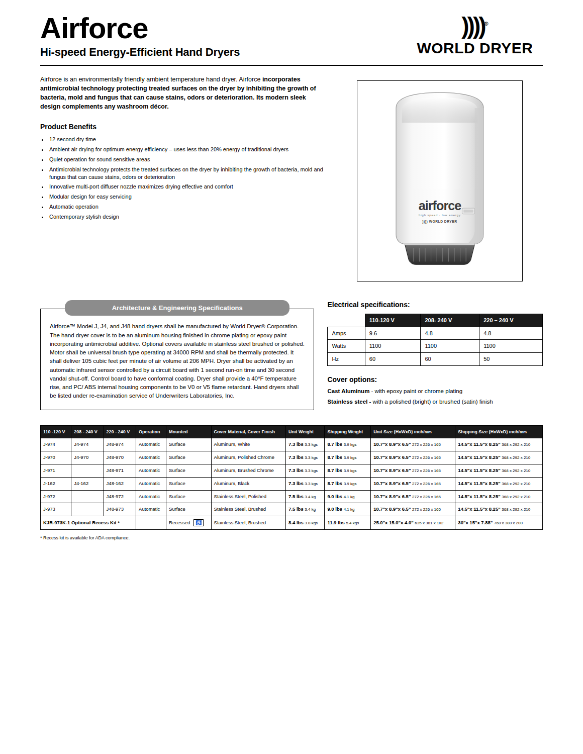Airforce
Hi-speed Energy-Efficient Hand Dryers
))))®
WORLD DRYER
Airforce is an environmentally friendly ambient temperature hand dryer. Airforce incorporates antimicrobial technology protecting treated surfaces on the dryer by inhibiting the growth of bacteria, mold and fungus that can cause stains, odors or deterioration. Its modern sleek design complements any washroom décor.
Product Benefits
12 second dry time
Ambient air drying for optimum energy efficiency – uses less than 20% energy of traditional dryers
Quiet operation for sound sensitive areas
Antimicrobial technology protects the treated surfaces on the dryer by inhibiting the growth of bacteria, mold and fungus that can cause stains, odors or deterioration
Innovative multi-port diffuser nozzle maximizes drying effective and comfort
Modular design for easy servicing
Automatic operation
Contemporary stylish design
airforce high speed · low energy )))) WORLD DRYER
Architecture & Engineering Specifications
Airforce™ Model J, J4, and J48 hand dryers shall be manufactured by World Dryer® Corporation. The hand dryer cover is to be an aluminum housing finished in chrome plating or epoxy paint incorporating antimicrobial additive. Optional covers available in stainless steel brushed or polished. Motor shall be universal brush type operating at 34000 RPM and shall be thermally protected. It shall deliver 105 cubic feet per minute of air volume at 206 MPH. Dryer shall be activated by an automatic infrared sensor controlled by a circuit board with 1 second run-on time and 30 second vandal shut-off. Control board to have conformal coating. Dryer shall provide a 40°F temperature rise, and PC/ ABS internal housing components to be V0 or V5 flame retardant. Hand dryers shall be listed under re-examination service of Underwriters Laboratories, Inc.
Electrical specifications:
| | 110-120 V | 208- 240 V | 220 – 240 V |
| --- | --- | --- | --- |
| Amps | 9.6 | 4.8 | 4.8 |
| Watts | 1100 | 1100 | 1100 |
| Hz | 60 | 60 | 50 |
Cover options:
Cast Aluminum - with epoxy paint or chrome plating
Stainless steel - with a polished (bright) or brushed (satin) finish
| 110 -120 V | 208 - 240 V | 220 - 240 V | Operation | Mounted | Cover Material, Cover Finish | Unit Weight | Shipping Weight | Unit Size (HxWxD) inch/ mm | Shipping Size (HxWxD) inch/ mm |
| --- | --- | --- | --- | --- | --- | --- | --- | --- | --- |
| J-974 | J4-974 | J48-974 | Automatic | Surface | Aluminum, White | 7.3 lbs 3.3 kgs | 8.7 lbs 3.9 kgs | 10.7"x 8.9"x 6.5" 272 x 226 x 165 | 14.5"x 11.5"x 8.25" 368 x 292 x 210 |
| J-970 | J4-970 | J48-970 | Automatic | Surface | Aluminum, Polished Chrome | 7.3 lbs 3.3 kgs | 8.7 lbs 3.9 kgs | 10.7"x 8.9"x 6.5" 272 x 226 x 165 | 14.5"x 11.5"x 8.25" 368 x 292 x 210 |
| J-971 | | J48-971 | Automatic | Surface | Aluminum, Brushed Chrome | 7.3 lbs 3.3 kgs | 8.7 lbs 3.9 kgs | 10.7"x 8.9"x 6.5" 272 x 226 x 165 | 14.5"x 11.5"x 8.25" 368 x 292 x 210 |
| J-162 | J4-162 | J48-162 | Automatic | Surface | Aluminum, Black | 7.3 lbs 3.3 kgs | 8.7 lbs 3.9 kgs | 10.7"x 8.9"x 6.5" 272 x 226 x 165 | 14.5"x 11.5"x 8.25" 368 x 292 x 210 |
| J-972 | | J48-972 | Automatic | Surface | Stainless Steel, Polished | 7.5 lbs 3.4 kg | 9.0 lbs 4.1 kg | 10.7"x 8.9"x 6.5" 272 x 226 x 165 | 14.5"x 11.5"x 8.25" 368 x 292 x 210 |
| J-973 | | J48-973 | Automatic | Surface | Stainless Steel, Brushed | 7.5 lbs 3.4 kg | 9.0 lbs 4.1 kg | 10.7"x 8.9"x 6.5" 272 x 226 x 165 | 14.5"x 11.5"x 8.25" 368 x 292 x 210 |
| KJR-973K-1 Optional Recess Kit * | | Recessed ♿ | Stainless Steel, Brushed | 8.4 lbs 3.8 kgs | 11.9 lbs 5.4 kgs | 25.0"x 15.0"x 4.0" 635 x 381 x 102 | 30"x 15"x 7.88" 760 x 380 x 200 |
* Recess kit is available for ADA compliance.